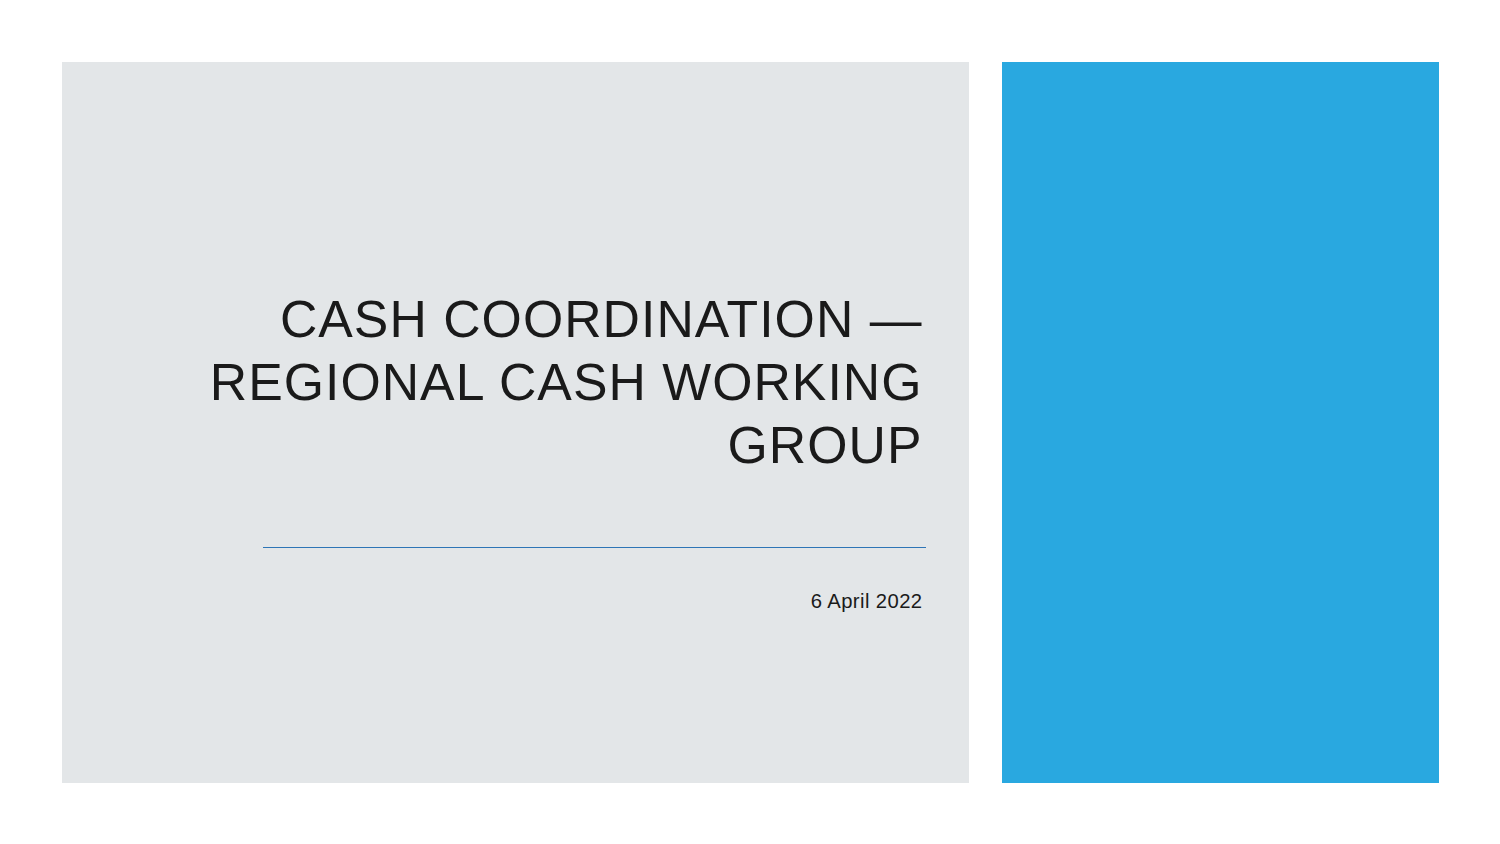Cash Coordination — Regional Cash Working Group
6 April 2022